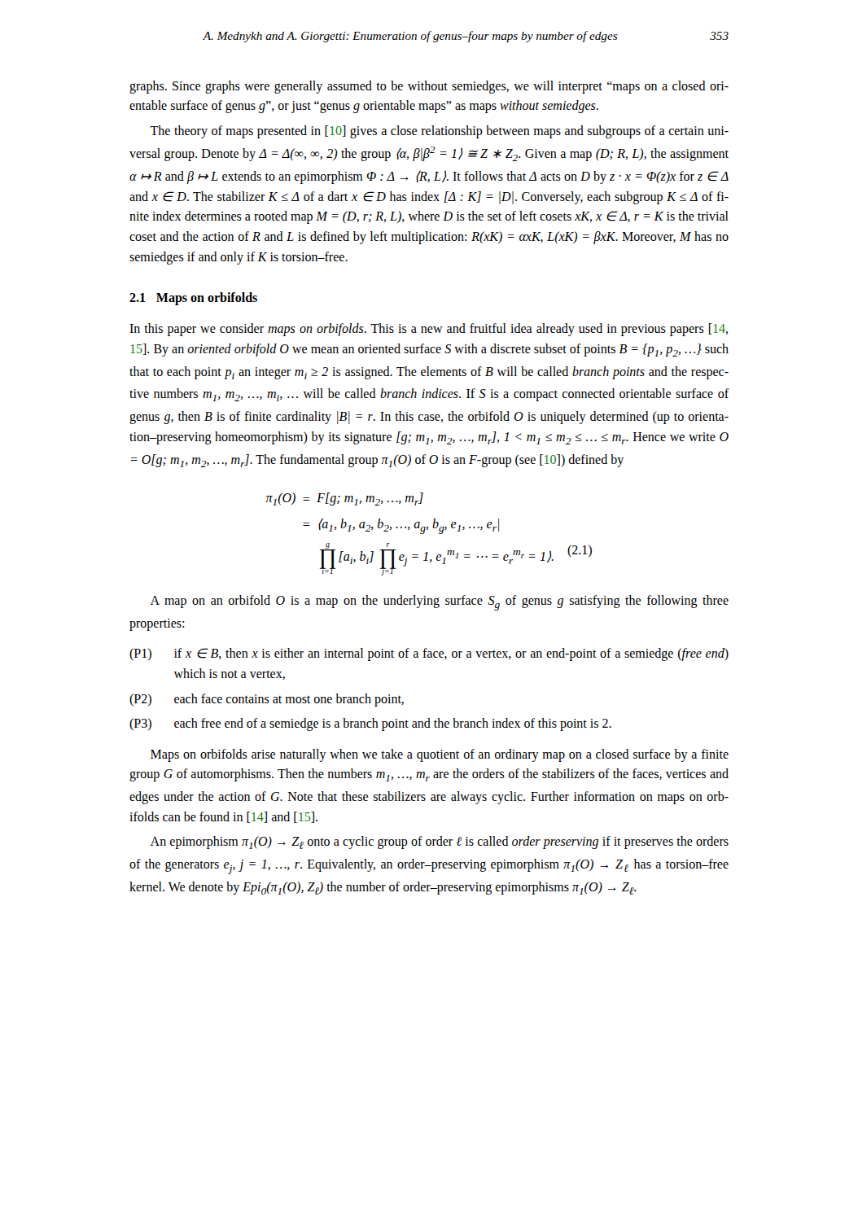A. Mednykh and A. Giorgetti: Enumeration of genus–four maps by number of edges 353
graphs. Since graphs were generally assumed to be without semiedges, we will interpret “maps on a closed orientable surface of genus g”, or just “genus g orientable maps” as maps without semiedges.
The theory of maps presented in [10] gives a close relationship between maps and subgroups of a certain universal group. Denote by Δ = Δ(∞, ∞, 2) the group ⟨α, β|β2 = 1⟩ ≅ Z ∗ Z2. Given a map (D; R, L), the assignment α ↦ R and β ↦ L extends to an epimorphism Φ : Δ → ⟨R, L⟩. It follows that Δ acts on D by z · x = Φ(z)x for z ∈ Δ and x ∈ D. The stabilizer K ≤ Δ of a dart x ∈ D has index [Δ : K] = |D|. Conversely, each subgroup K ≤ Δ of finite index determines a rooted map M = (D, r; R, L), where D is the set of left cosets xK, x ∈ Δ, r = K is the trivial coset and the action of R and L is defined by left multiplication: R(xK) = αxK, L(xK) = βxK. Moreover, M has no semiedges if and only if K is torsion–free.
2.1 Maps on orbifolds
In this paper we consider maps on orbifolds. This is a new and fruitful idea already used in previous papers [14, 15]. By an oriented orbifold O we mean an oriented surface S with a discrete subset of points B = {p1, p2, …} such that to each point pi an integer mi ≥ 2 is assigned. The elements of B will be called branch points and the respective numbers m1, m2, …, mi, … will be called branch indices. If S is a compact connected orientable surface of genus g, then B is of finite cardinality |B| = r. In this case, the orbifold O is uniquely determined (up to orientation–preserving homeomorphism) by its signature [g; m1, m2, …, mr], 1 < m1 ≤ m2 ≤ … ≤ mr. Hence we write O = O[g; m1, m2, …, mr]. The fundamental group π1(O) of O is an F-group (see [10]) defined by
| π 1 (O) | = | F[g; m 1 , m 2 , …, m r ] |
| | = | ⟨a 1 , b 1 , a 2 , b 2 , …, a g , b g , e 1 , …, e r / |
| | | g ∏ i=1 [a i , b i ] r ∏ j=1 e j = 1, e 1 m 1 = ⋯ = e r m r = 1⟩. (2.1) |
A map on an orbifold O is a map on the underlying surface Sg of genus g satisfying the following three properties:
(P1) if x ∈ B, then x is either an internal point of a face, or a vertex, or an end-point of a semiedge (free end) which is not a vertex,
(P2) each face contains at most one branch point,
(P3) each free end of a semiedge is a branch point and the branch index of this point is 2.
Maps on orbifolds arise naturally when we take a quotient of an ordinary map on a closed surface by a finite group G of automorphisms. Then the numbers m1, …, mr are the orders of the stabilizers of the faces, vertices and edges under the action of G. Note that these stabilizers are always cyclic. Further information on maps on orbifolds can be found in [14] and [15].
An epimorphism π1(O) → Zℓ onto a cyclic group of order ℓ is called order preserving if it preserves the orders of the generators ej, j = 1, …, r. Equivalently, an order–preserving epimorphism π1(O) → Zℓ has a torsion–free kernel. We denote by Epi0(π1(O), Zℓ) the number of order–preserving epimorphisms π1(O) → Zℓ.